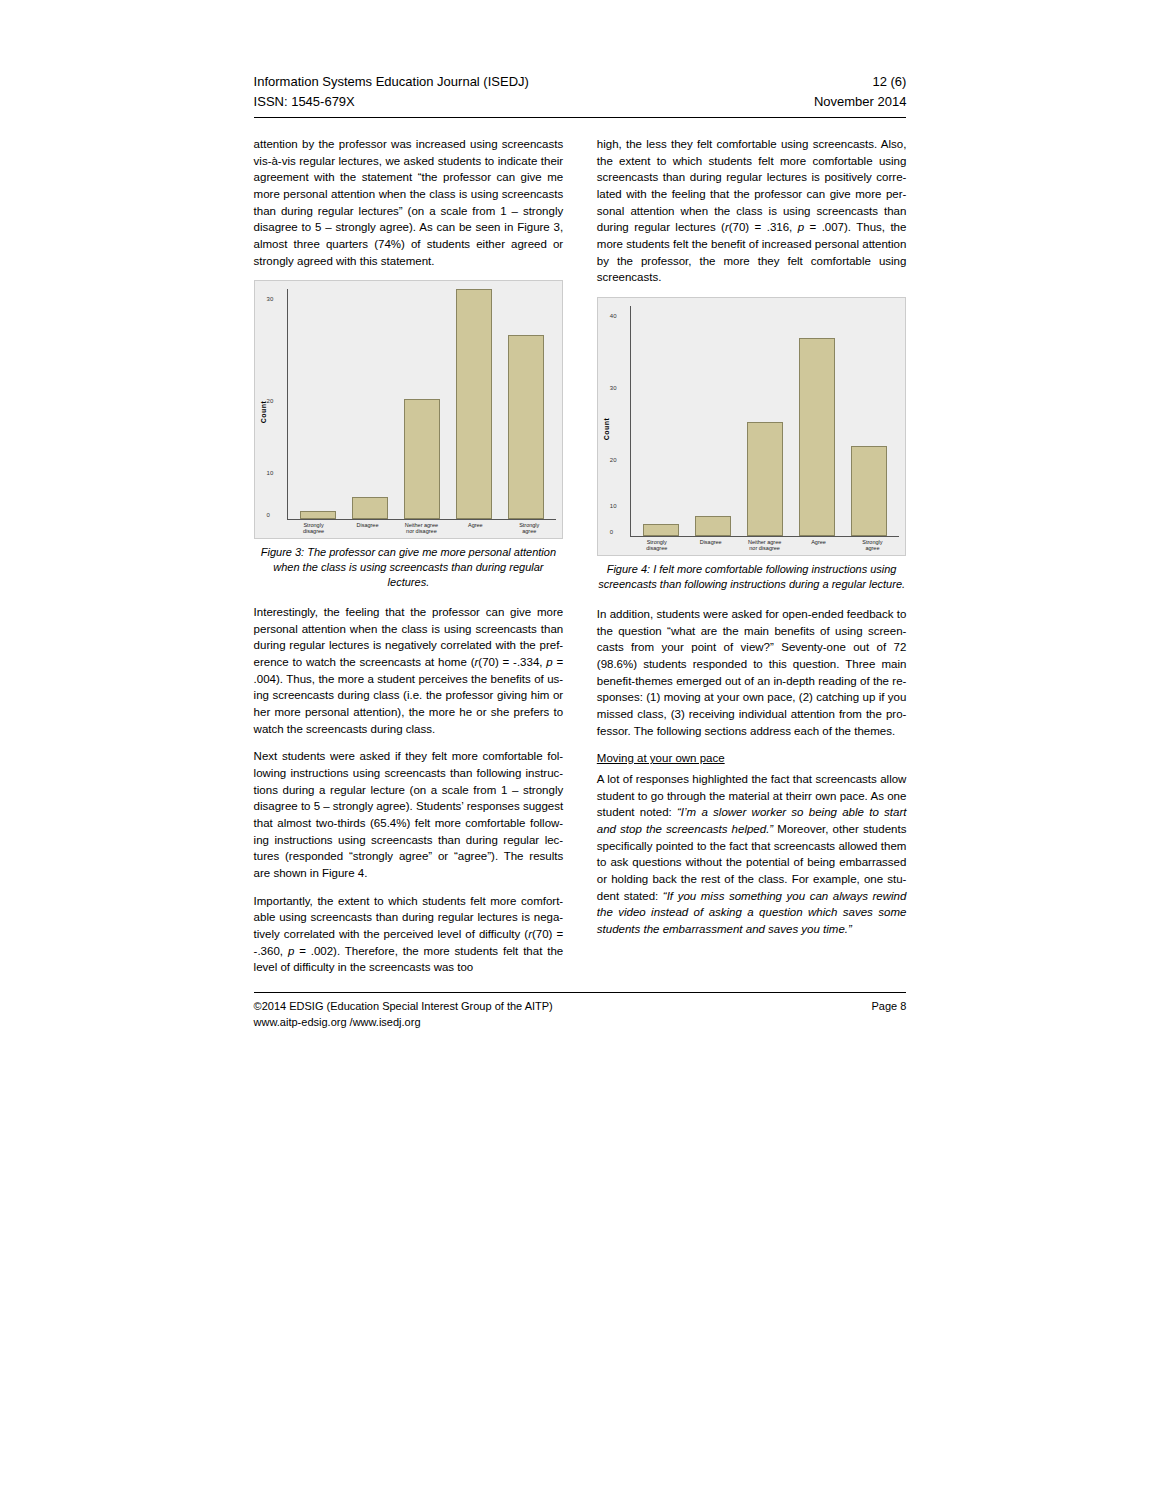Information Systems Education Journal (ISEDJ)
ISSN: 1545-679X
12 (6)
November 2014
attention by the professor was increased using screencasts vis-à-vis regular lectures, we asked students to indicate their agreement with the statement “the professor can give me more personal attention when the class is using screencasts than during regular lectures” (on a scale from 1 – strongly disagree to 5 – strongly agree). As can be seen in Figure 3, almost three quarters (74%) of students either agreed or strongly agreed with this statement.
Count
30
20
10
0
Strongly disagree Disagree Neither agree nor disagree Agree Strongly agree
Figure 3: The professor can give me more personal attention when the class is using screencasts than during regular lectures.
Interestingly, the feeling that the professor can give more personal attention when the class is using screencasts than during regular lectures is negatively correlated with the preference to watch the screencasts at home (r(70) = -.334, p = .004). Thus, the more a student perceives the benefits of using screencasts during class (i.e. the professor giving him or her more personal attention), the more he or she prefers to watch the screencasts during class.
Next students were asked if they felt more comfortable following instructions using screencasts than following instructions during a regular lecture (on a scale from 1 – strongly disagree to 5 – strongly agree). Students’ responses suggest that almost two-thirds (65.4%) felt more comfortable following instructions using screencasts than during regular lectures (responded “strongly agree” or “agree”). The results are shown in Figure 4.
Importantly, the extent to which students felt more comfortable using screencasts than during regular lectures is negatively correlated with the perceived level of difficulty (r(70) = -.360, p = .002). Therefore, the more students felt that the level of difficulty in the screencasts was too
high, the less they felt comfortable using screencasts. Also, the extent to which students felt more comfortable using screencasts than during regular lectures is positively correlated with the feeling that the professor can give more personal attention when the class is using screencasts than during regular lectures (r(70) = .316, p = .007). Thus, the more students felt the benefit of increased personal attention by the professor, the more they felt comfortable using screencasts.
Count
40
30
20
10
0
Strongly disagree Disagree Neither agree nor disagree Agree Strongly agree
Figure 4: I felt more comfortable following instructions using screencasts than following instructions during a regular lecture.
In addition, students were asked for open-ended feedback to the question “what are the main benefits of using screencasts from your point of view?” Seventy-one out of 72 (98.6%) students responded to this question. Three main benefit-themes emerged out of an in-depth reading of the responses: (1) moving at your own pace, (2) catching up if you missed class, (3) receiving individual attention from the professor. The following sections address each of the themes.
Moving at your own pace
A lot of responses highlighted the fact that screencasts allow student to go through the material at theirr own pace. As one student noted: “I’m a slower worker so being able to start and stop the screencasts helped.” Moreover, other students specifically pointed to the fact that screencasts allowed them to ask questions without the potential of being embarrassed or holding back the rest of the class. For example, one student stated: “If you miss something you can always rewind the video instead of asking a question which saves some students the embarrassment and saves you time.”
©2014 EDSIG (Education Special Interest Group of the AITP)
www.aitp-edsig.org /www.isedj.org
Page 8